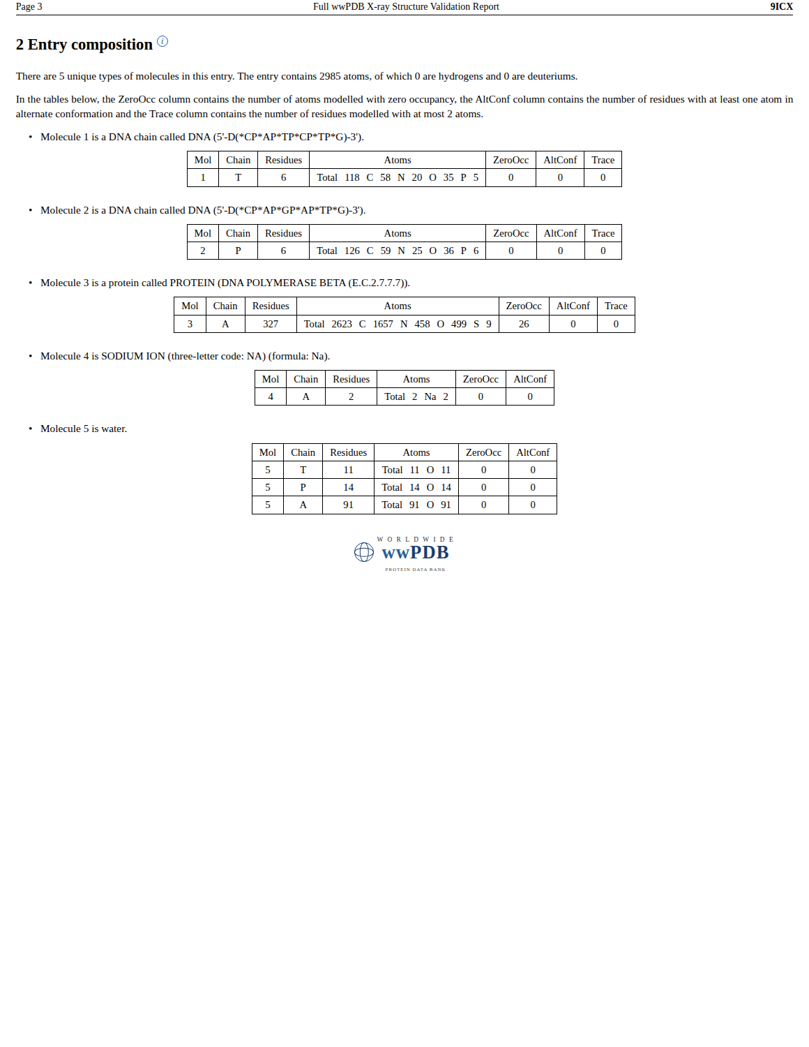Page 3
Full wwPDB X-ray Structure Validation Report
9ICX
2 Entry composition i
There are 5 unique types of molecules in this entry. The entry contains 2985 atoms, of which 0 are hydrogens and 0 are deuteriums.
In the tables below, the ZeroOcc column contains the number of atoms modelled with zero occupancy, the AltConf column contains the number of residues with at least one atom in alternate conformation and the Trace column contains the number of residues modelled with at most 2 atoms.
Molecule 1 is a DNA chain called DNA (5'-D(*CP*AP*TP*CP*TP*G)-3').
| Mol | Chain | Residues | Atoms | ZeroOcc | AltConf | Trace |
| --- | --- | --- | --- | --- | --- | --- |
| 1 | T | 6 | Total 118 C 58 N 20 O 35 P 5 | 0 | 0 | 0 |
Molecule 2 is a DNA chain called DNA (5'-D(*CP*AP*GP*AP*TP*G)-3').
| Mol | Chain | Residues | Atoms | ZeroOcc | AltConf | Trace |
| --- | --- | --- | --- | --- | --- | --- |
| 2 | P | 6 | Total 126 C 59 N 25 O 36 P 6 | 0 | 0 | 0 |
Molecule 3 is a protein called PROTEIN (DNA POLYMERASE BETA (E.C.2.7.7.7)).
| Mol | Chain | Residues | Atoms | ZeroOcc | AltConf | Trace |
| --- | --- | --- | --- | --- | --- | --- |
| 3 | A | 327 | Total 2623 C 1657 N 458 O 499 S 9 | 26 | 0 | 0 |
Molecule 4 is SODIUM ION (three-letter code: NA) (formula: Na).
| Mol | Chain | Residues | Atoms | ZeroOcc | AltConf |
| --- | --- | --- | --- | --- | --- |
| 4 | A | 2 | Total 2 Na 2 | 0 | 0 |
Molecule 5 is water.
| Mol | Chain | Residues | Atoms | ZeroOcc | AltConf |
| --- | --- | --- | --- | --- | --- |
| 5 | T | 11 | Total 11 O 11 | 0 | 0 |
| 5 | P | 14 | Total 14 O 14 | 0 | 0 |
| 5 | A | 91 | Total 91 O 91 | 0 | 0 |
W O R L D W I D E
ww PDB
PROTEIN DATA BANK